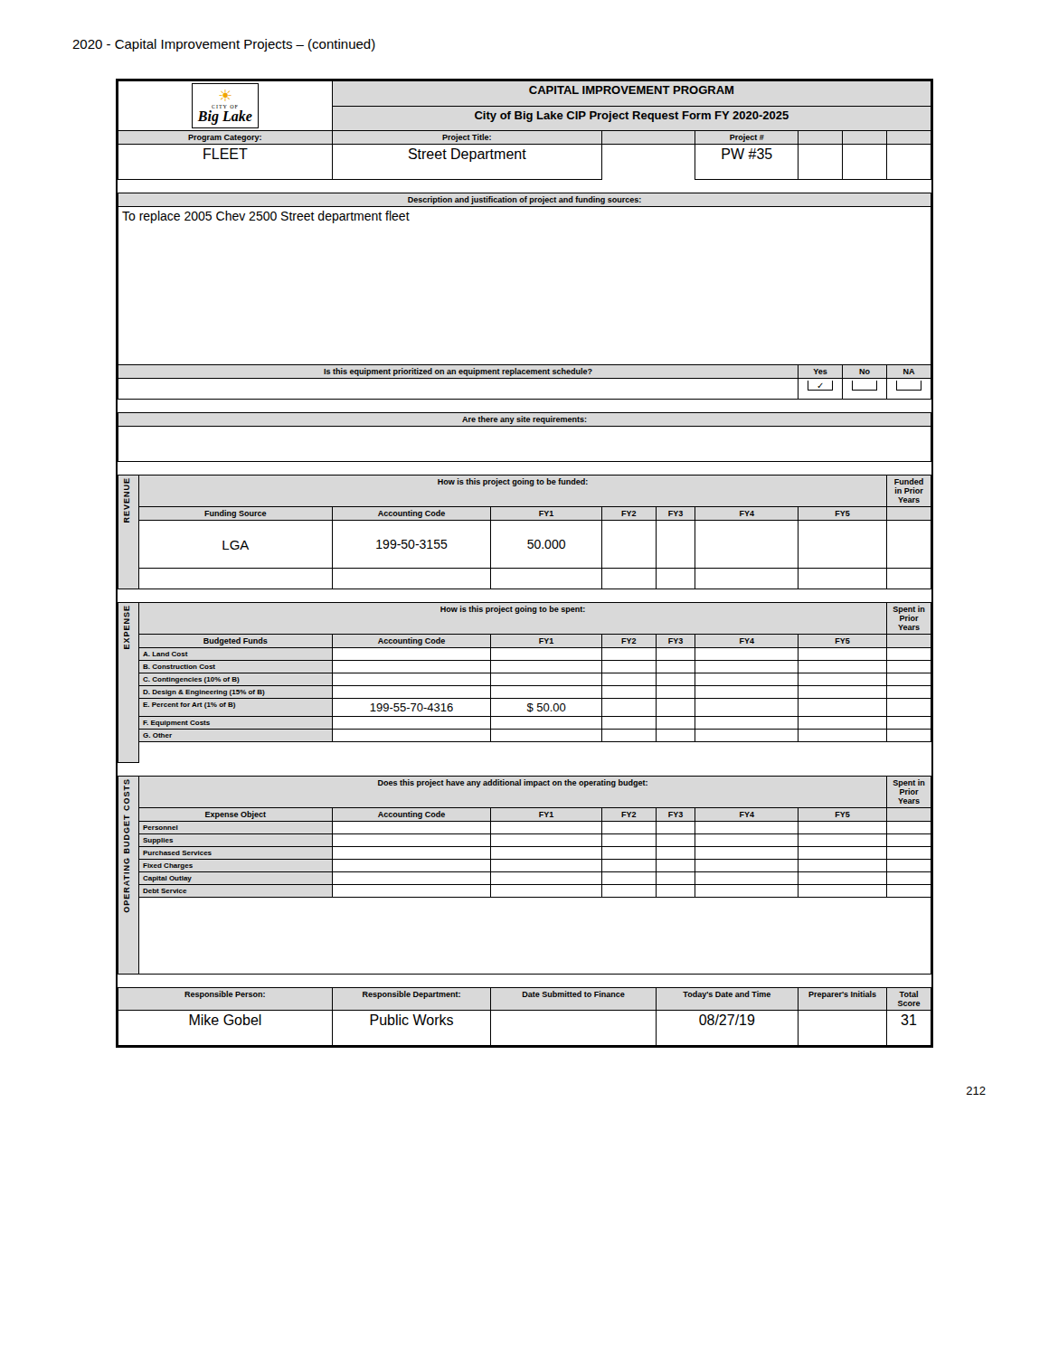2020 - Capital Improvement Projects – (continued)
| ☀ City of Big Lake | CAPITAL IMPROVEMENT PROGRAM |
| City of Big Lake CIP Project Request Form FY 2020-2025 |
| Program Category: | Project Title: | | Project # | | | |
| FLEET | Street Department | | PW #35 | | | |
| Description and justification of project and funding sources: |
| To replace 2005 Chev 2500 Street department fleet |
| Is this equipment prioritized on an equipment replacement schedule? | Yes | No | NA |
| | ✓ | | |
| Are there any site requirements: |
| REVENUE | How is this project going to be funded: | Funded in Prior Years |
| Funding Source | Accounting Code | FY1 | FY2 | FY3 | FY4 | FY5 | |
| LGA | 199-50-3155 | 50.000 | | | | | |
| EXPENSE | How is this project going to be spent: | Spent in Prior Years |
| Budgeted Funds | Accounting Code | FY1 | FY2 | FY3 | FY4 | FY5 | |
| A. Land Cost | | | | | | | |
| B. Construction Cost | | | | | | | |
| C. Contingencies (10% of B) | | | | | | | |
| D. Design & Engineering (15% of B) | | | | | | | |
| E. Percent for Art (1% of B) | 199-55-70-4316 | $ 50.00 | | | | | |
| F. Equipment Costs | | | | | | | |
| G. Other | | | | | | | |
| OPERATING BUDGET COSTS | Does this project have any additional impact on the operating budget: | Spent in Prior Years |
| Expense Object | Accounting Code | FY1 | FY2 | FY3 | FY4 | FY5 | |
| Personnel | | | | | | | |
| Supplies | | | | | | | |
| Purchased Services | | | | | | | |
| Fixed Charges | | | | | | | |
| Capital Outlay | | | | | | | |
| Debt Service | | | | | | | |
| Responsible Person: | Responsible Department: | Date Submitted to Finance | Today's Date and Time | Preparer's Initials | Total Score |
| Mike Gobel | Public Works | | 08/27/19 | | 31 |
212